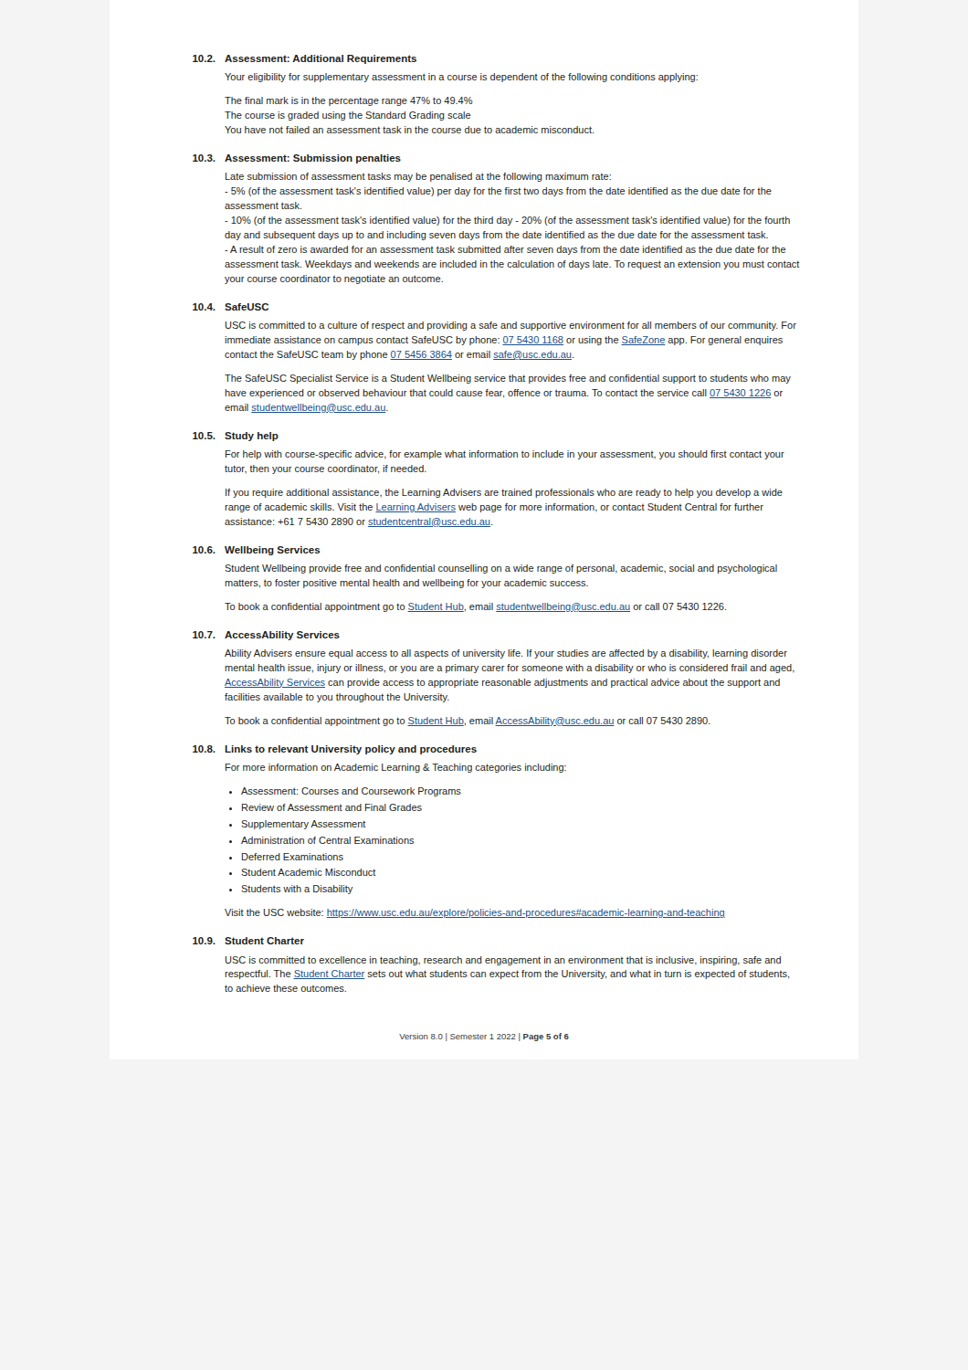10.2.
Assessment: Additional Requirements
Your eligibility for supplementary assessment in a course is dependent of the following conditions applying:
The final mark is in the percentage range 47% to 49.4%
The course is graded using the Standard Grading scale
You have not failed an assessment task in the course due to academic misconduct.
10.3.
Assessment: Submission penalties
Late submission of assessment tasks may be penalised at the following maximum rate:
- 5% (of the assessment task's identified value) per day for the first two days from the date identified as the due date for the assessment task.
- 10% (of the assessment task's identified value) for the third day - 20% (of the assessment task's identified value) for the fourth day and subsequent days up to and including seven days from the date identified as the due date for the assessment task.
- A result of zero is awarded for an assessment task submitted after seven days from the date identified as the due date for the assessment task. Weekdays and weekends are included in the calculation of days late. To request an extension you must contact your course coordinator to negotiate an outcome.
10.4.
SafeUSC
USC is committed to a culture of respect and providing a safe and supportive environment for all members of our community. For immediate assistance on campus contact SafeUSC by phone: 07 5430 1168 or using the SafeZone app. For general enquires contact the SafeUSC team by phone 07 5456 3864 or email safe@usc.edu.au.
The SafeUSC Specialist Service is a Student Wellbeing service that provides free and confidential support to students who may have experienced or observed behaviour that could cause fear, offence or trauma. To contact the service call 07 5430 1226 or email studentwellbeing@usc.edu.au.
10.5.
Study help
For help with course-specific advice, for example what information to include in your assessment, you should first contact your tutor, then your course coordinator, if needed.
If you require additional assistance, the Learning Advisers are trained professionals who are ready to help you develop a wide range of academic skills. Visit the Learning Advisers web page for more information, or contact Student Central for further assistance: +61 7 5430 2890 or studentcentral@usc.edu.au.
10.6.
Wellbeing Services
Student Wellbeing provide free and confidential counselling on a wide range of personal, academic, social and psychological matters, to foster positive mental health and wellbeing for your academic success.
To book a confidential appointment go to Student Hub, email studentwellbeing@usc.edu.au or call 07 5430 1226.
10.7.
AccessAbility Services
Ability Advisers ensure equal access to all aspects of university life. If your studies are affected by a disability, learning disorder mental health issue, injury or illness, or you are a primary carer for someone with a disability or who is considered frail and aged, AccessAbility Services can provide access to appropriate reasonable adjustments and practical advice about the support and facilities available to you throughout the University.
To book a confidential appointment go to Student Hub, email AccessAbility@usc.edu.au or call 07 5430 2890.
10.8.
Links to relevant University policy and procedures
For more information on Academic Learning & Teaching categories including:
Assessment: Courses and Coursework Programs
Review of Assessment and Final Grades
Supplementary Assessment
Administration of Central Examinations
Deferred Examinations
Student Academic Misconduct
Students with a Disability
Visit the USC website: https://www.usc.edu.au/explore/policies-and-procedures#academic-learning-and-teaching
10.9.
Student Charter
USC is committed to excellence in teaching, research and engagement in an environment that is inclusive, inspiring, safe and respectful. The Student Charter sets out what students can expect from the University, and what in turn is expected of students, to achieve these outcomes.
Version 8.0 | Semester 1 2022 | Page 5 of 6